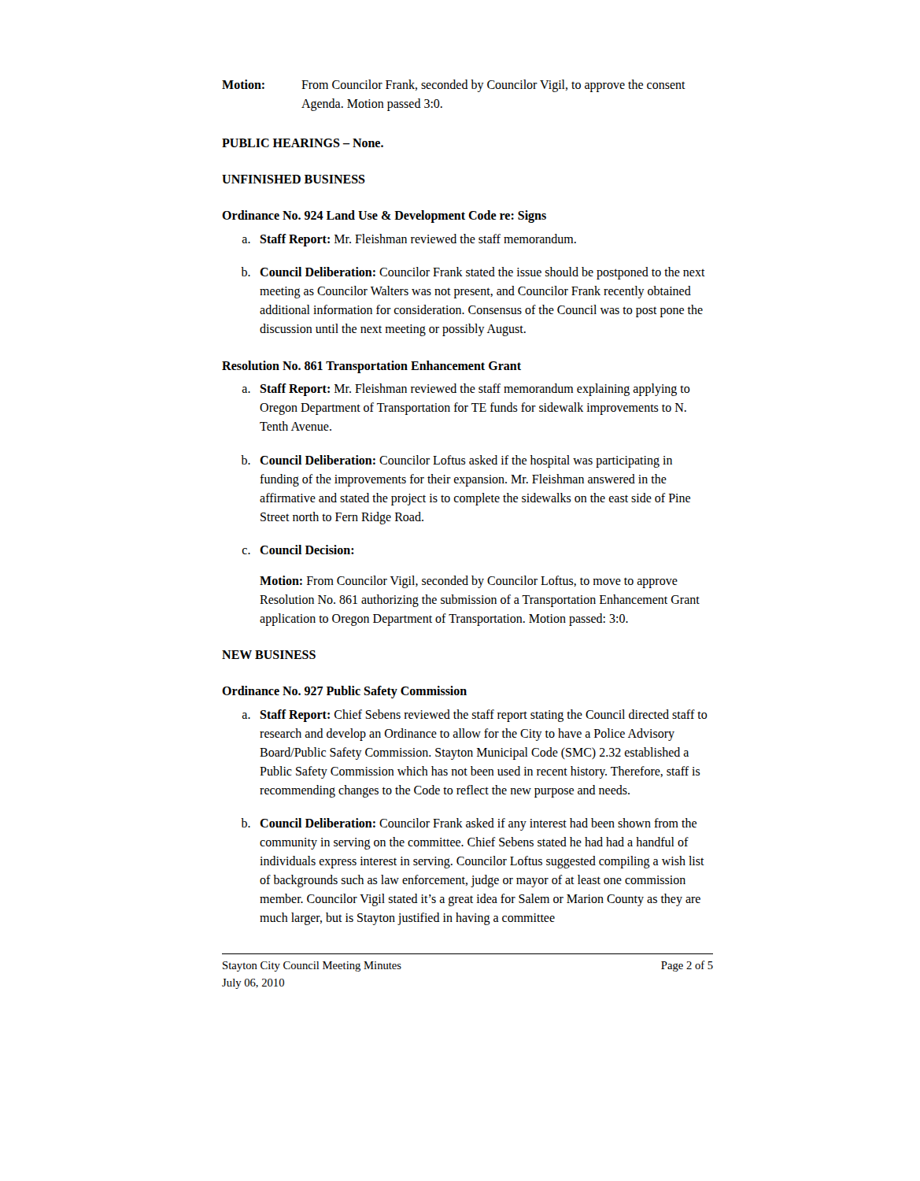Motion:
From Councilor Frank, seconded by Councilor Vigil, to approve the consent Agenda. Motion passed 3:0.
PUBLIC HEARINGS – None.
UNFINISHED BUSINESS
Ordinance No. 924 Land Use & Development Code re: Signs
Staff Report: Mr. Fleishman reviewed the staff memorandum.
Council Deliberation: Councilor Frank stated the issue should be postponed to the next meeting as Councilor Walters was not present, and Councilor Frank recently obtained additional information for consideration. Consensus of the Council was to post pone the discussion until the next meeting or possibly August.
Resolution No. 861 Transportation Enhancement Grant
Staff Report: Mr. Fleishman reviewed the staff memorandum explaining applying to Oregon Department of Transportation for TE funds for sidewalk improvements to N. Tenth Avenue.
Council Deliberation: Councilor Loftus asked if the hospital was participating in funding of the improvements for their expansion. Mr. Fleishman answered in the affirmative and stated the project is to complete the sidewalks on the east side of Pine Street north to Fern Ridge Road.
Council Decision:
Motion: From Councilor Vigil, seconded by Councilor Loftus, to move to approve Resolution No. 861 authorizing the submission of a Transportation Enhancement Grant application to Oregon Department of Transportation. Motion passed: 3:0.
NEW BUSINESS
Ordinance No. 927 Public Safety Commission
Staff Report: Chief Sebens reviewed the staff report stating the Council directed staff to research and develop an Ordinance to allow for the City to have a Police Advisory Board/Public Safety Commission. Stayton Municipal Code (SMC) 2.32 established a Public Safety Commission which has not been used in recent history. Therefore, staff is recommending changes to the Code to reflect the new purpose and needs.
Council Deliberation: Councilor Frank asked if any interest had been shown from the community in serving on the committee. Chief Sebens stated he had had a handful of individuals express interest in serving. Councilor Loftus suggested compiling a wish list of backgrounds such as law enforcement, judge or mayor of at least one commission member. Councilor Vigil stated it’s a great idea for Salem or Marion County as they are much larger, but is Stayton justified in having a committee
Stayton City Council Meeting Minutes
July 06, 2010
Page 2 of 5